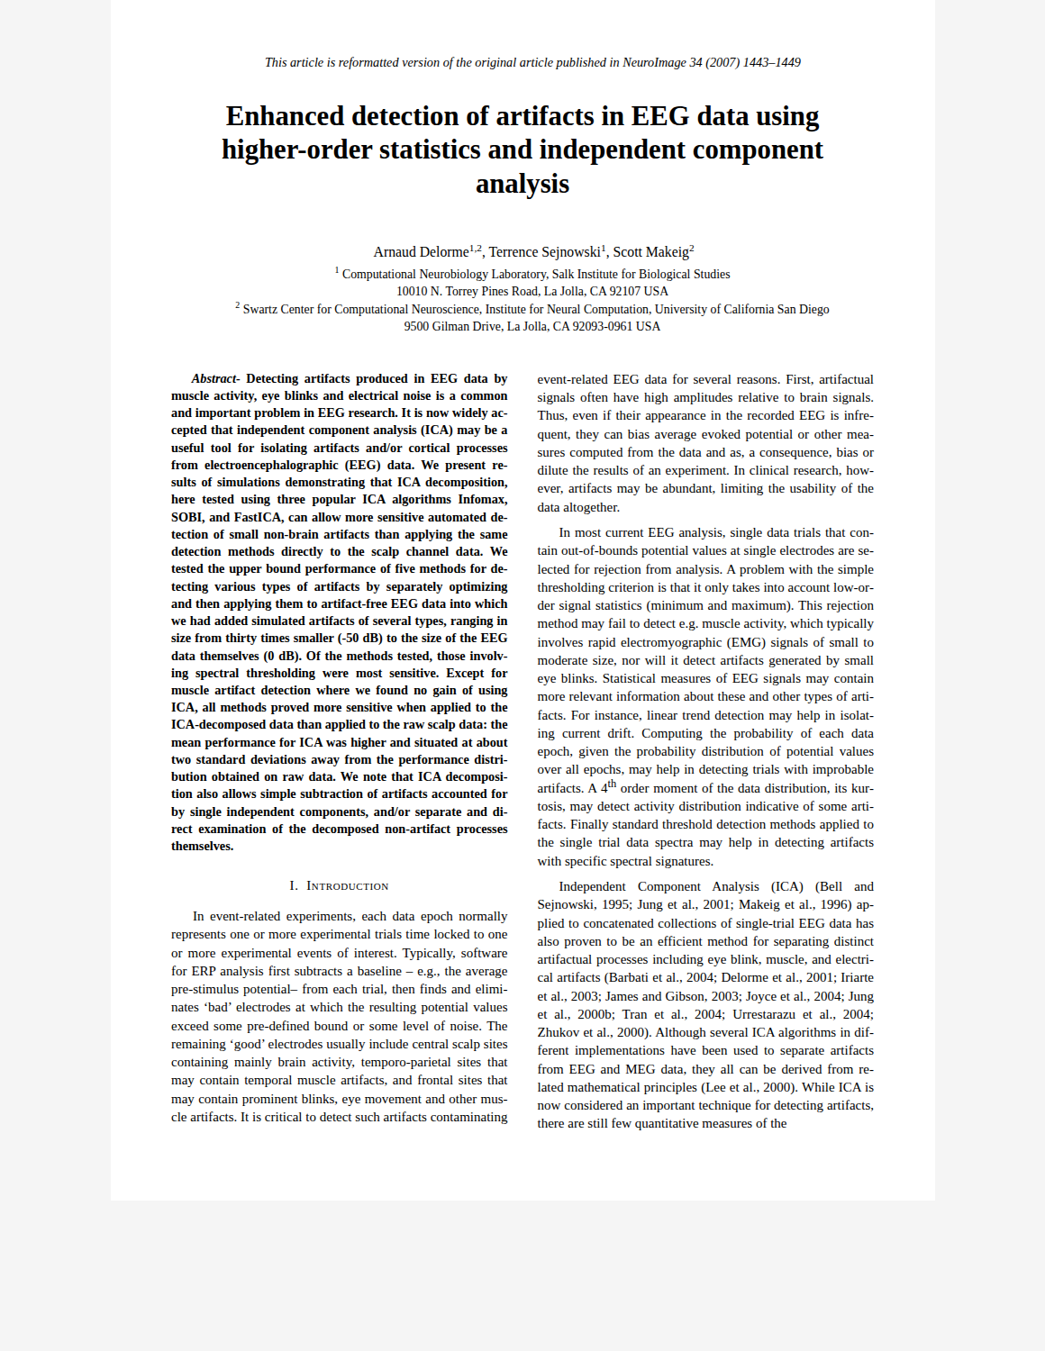This article is reformatted version of the original article published in NeuroImage 34 (2007) 1443–1449
Enhanced detection of artifacts in EEG data using higher-order statistics and independent component analysis
Arnaud Delorme1,2, Terrence Sejnowski1, Scott Makeig2
1 Computational Neurobiology Laboratory, Salk Institute for Biological Studies
10010 N. Torrey Pines Road, La Jolla, CA 92107 USA
2 Swartz Center for Computational Neuroscience, Institute for Neural Computation, University of California San Diego
9500 Gilman Drive, La Jolla, CA 92093-0961 USA
Abstract- Detecting artifacts produced in EEG data by muscle activity, eye blinks and electrical noise is a common and important problem in EEG research. It is now widely accepted that independent component analysis (ICA) may be a useful tool for isolating artifacts and/or cortical processes from electroencephalographic (EEG) data. We present results of simulations demonstrating that ICA decomposition, here tested using three popular ICA algorithms Infomax, SOBI, and FastICA, can allow more sensitive automated detection of small non-brain artifacts than applying the same detection methods directly to the scalp channel data. We tested the upper bound performance of five methods for detecting various types of artifacts by separately optimizing and then applying them to artifact-free EEG data into which we had added simulated artifacts of several types, ranging in size from thirty times smaller (-50 dB) to the size of the EEG data themselves (0 dB). Of the methods tested, those involving spectral thresholding were most sensitive. Except for muscle artifact detection where we found no gain of using ICA, all methods proved more sensitive when applied to the ICA-decomposed data than applied to the raw scalp data: the mean performance for ICA was higher and situated at about two standard deviations away from the performance distribution obtained on raw data. We note that ICA decomposition also allows simple subtraction of artifacts accounted for by single independent components, and/or separate and direct examination of the decomposed non-artifact processes themselves.
I. Introduction
In event-related experiments, each data epoch normally represents one or more experimental trials time locked to one or more experimental events of interest. Typically, software for ERP analysis first subtracts a baseline – e.g., the average pre-stimulus potential– from each trial, then finds and eliminates ‘bad’ electrodes at which the resulting potential values exceed some pre-defined bound or some level of noise. The remaining ‘good’ electrodes usually include central scalp sites containing mainly brain activity, temporo-parietal sites that may contain temporal muscle artifacts, and frontal sites that may contain prominent blinks, eye movement and other muscle artifacts. It is critical to detect such artifacts contaminating event-related EEG data for several reasons. First, artifactual signals often have high amplitudes relative to brain signals. Thus, even if their appearance in the recorded EEG is infrequent, they can bias average evoked potential or other measures computed from the data and as, a consequence, bias or dilute the results of an experiment. In clinical research, however, artifacts may be abundant, limiting the usability of the data altogether.
In most current EEG analysis, single data trials that contain out-of-bounds potential values at single electrodes are selected for rejection from analysis. A problem with the simple thresholding criterion is that it only takes into account low-order signal statistics (minimum and maximum). This rejection method may fail to detect e.g. muscle activity, which typically involves rapid electromyographic (EMG) signals of small to moderate size, nor will it detect artifacts generated by small eye blinks. Statistical measures of EEG signals may contain more relevant information about these and other types of artifacts. For instance, linear trend detection may help in isolating current drift. Computing the probability of each data epoch, given the probability distribution of potential values over all epochs, may help in detecting trials with improbable artifacts. A 4th order moment of the data distribution, its kurtosis, may detect activity distribution indicative of some artifacts. Finally standard threshold detection methods applied to the single trial data spectra may help in detecting artifacts with specific spectral signatures.
Independent Component Analysis (ICA) (Bell and Sejnowski, 1995; Jung et al., 2001; Makeig et al., 1996) applied to concatenated collections of single-trial EEG data has also proven to be an efficient method for separating distinct artifactual processes including eye blink, muscle, and electrical artifacts (Barbati et al., 2004; Delorme et al., 2001; Iriarte et al., 2003; James and Gibson, 2003; Joyce et al., 2004; Jung et al., 2000b; Tran et al., 2004; Urrestarazu et al., 2004; Zhukov et al., 2000). Although several ICA algorithms in different implementations have been used to separate artifacts from EEG and MEG data, they all can be derived from related mathematical principles (Lee et al., 2000). While ICA is now considered an important technique for detecting artifacts, there are still few quantitative measures of the